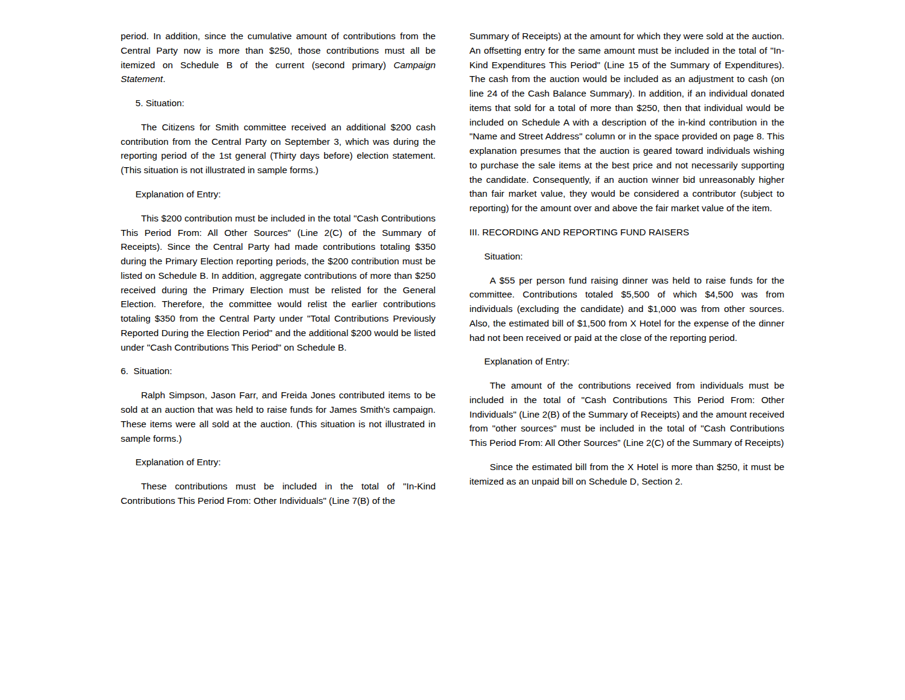period. In addition, since the cumulative amount of contributions from the Central Party now is more than $250, those contributions must all be itemized on Schedule B of the current (second primary) Campaign Statement.
5. Situation:
The Citizens for Smith committee received an additional $200 cash contribution from the Central Party on September 3, which was during the reporting period of the 1st general (Thirty days before) election statement. (This situation is not illustrated in sample forms.)
Explanation of Entry:
This $200 contribution must be included in the total "Cash Contributions This Period From: All Other Sources" (Line 2(C) of the Summary of Receipts). Since the Central Party had made contributions totaling $350 during the Primary Election reporting periods, the $200 contribution must be listed on Schedule B. In addition, aggregate contributions of more than $250 received during the Primary Election must be relisted for the General Election. Therefore, the committee would relist the earlier contributions totaling $350 from the Central Party under "Total Contributions Previously Reported During the Election Period" and the additional $200 would be listed under "Cash Contributions This Period" on Schedule B.
6. Situation:
Ralph Simpson, Jason Farr, and Freida Jones contributed items to be sold at an auction that was held to raise funds for James Smith's campaign. These items were all sold at the auction. (This situation is not illustrated in sample forms.)
Explanation of Entry:
These contributions must be included in the total of "In-Kind Contributions This Period From: Other Individuals" (Line 7(B) of the
Summary of Receipts) at the amount for which they were sold at the auction. An offsetting entry for the same amount must be included in the total of "In-Kind Expenditures This Period" (Line 15 of the Summary of Expenditures). The cash from the auction would be included as an adjustment to cash (on line 24 of the Cash Balance Summary). In addition, if an individual donated items that sold for a total of more than $250, then that individual would be included on Schedule A with a description of the in-kind contribution in the "Name and Street Address" column or in the space provided on page 8. This explanation presumes that the auction is geared toward individuals wishing to purchase the sale items at the best price and not necessarily supporting the candidate. Consequently, if an auction winner bid unreasonably higher than fair market value, they would be considered a contributor (subject to reporting) for the amount over and above the fair market value of the item.
III. RECORDING AND REPORTING FUND RAISERS
Situation:
A $55 per person fund raising dinner was held to raise funds for the committee. Contributions totaled $5,500 of which $4,500 was from individuals (excluding the candidate) and $1,000 was from other sources. Also, the estimated bill of $1,500 from X Hotel for the expense of the dinner had not been received or paid at the close of the reporting period.
Explanation of Entry:
The amount of the contributions received from individuals must be included in the total of "Cash Contributions This Period From: Other Individuals" (Line 2(B) of the Summary of Receipts) and the amount received from "other sources" must be included in the total of "Cash Contributions This Period From: All Other Sources” (Line 2(C) of the Summary of Receipts)
Since the estimated bill from the X Hotel is more than $250, it must be itemized as an unpaid bill on Schedule D, Section 2.